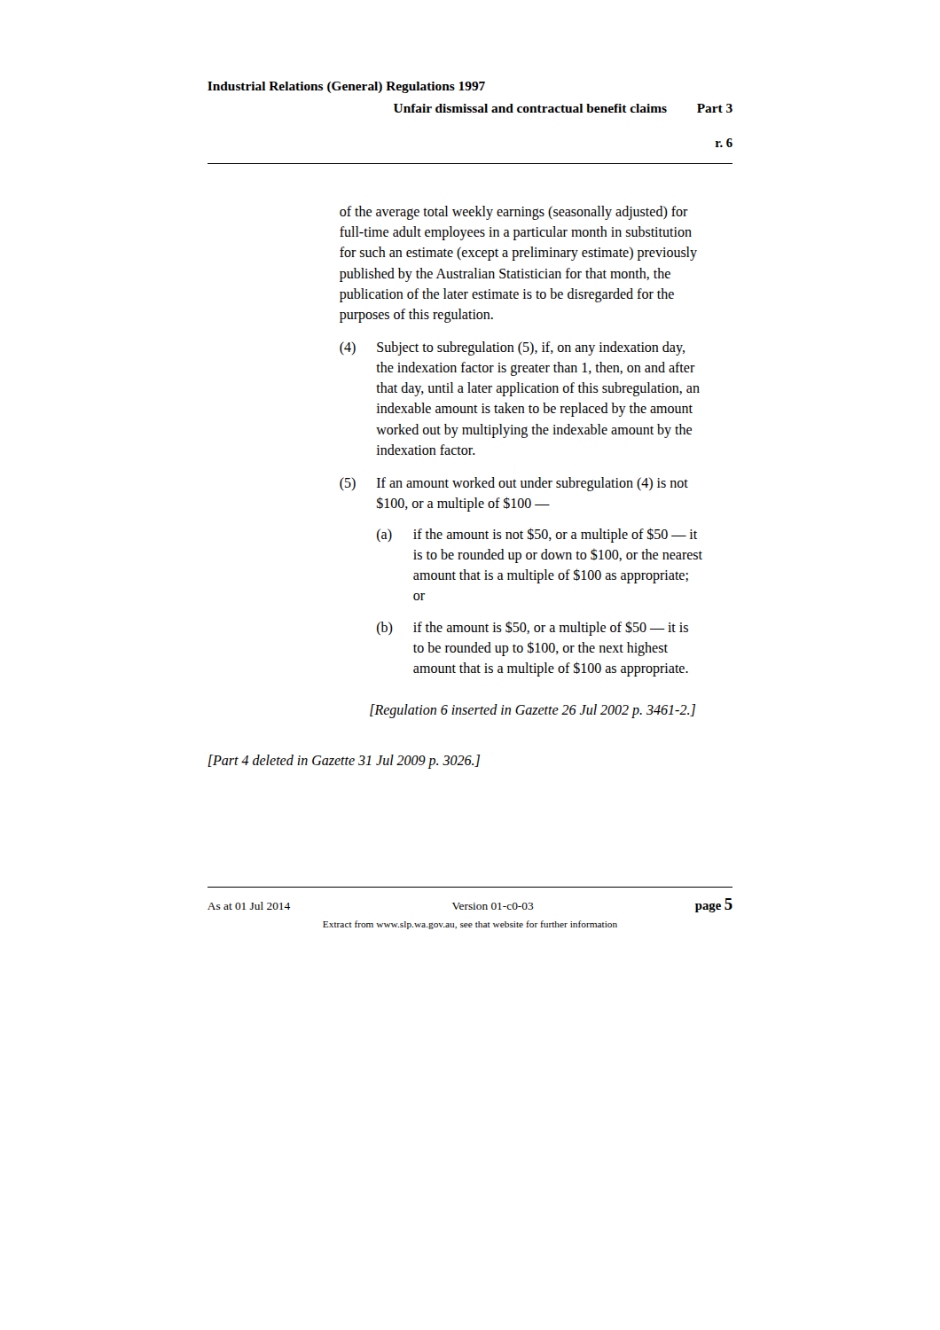Industrial Relations (General) Regulations 1997
Unfair dismissal and contractual benefit claims Part 3
r. 6
of the average total weekly earnings (seasonally adjusted) for full-time adult employees in a particular month in substitution for such an estimate (except a preliminary estimate) previously published by the Australian Statistician for that month, the publication of the later estimate is to be disregarded for the purposes of this regulation.
(4) Subject to subregulation (5), if, on any indexation day, the indexation factor is greater than 1, then, on and after that day, until a later application of this subregulation, an indexable amount is taken to be replaced by the amount worked out by multiplying the indexable amount by the indexation factor.
(5) If an amount worked out under subregulation (4) is not $100, or a multiple of $100 —
(a) if the amount is not $50, or a multiple of $50 — it is to be rounded up or down to $100, or the nearest amount that is a multiple of $100 as appropriate; or
(b) if the amount is $50, or a multiple of $50 — it is to be rounded up to $100, or the next highest amount that is a multiple of $100 as appropriate.
[Regulation 6 inserted in Gazette 26 Jul 2002 p. 3461-2.]
[Part 4 deleted in Gazette 31 Jul 2009 p. 3026.]
As at 01 Jul 2014 Version 01-c0-03 page 5
Extract from www.slp.wa.gov.au, see that website for further information